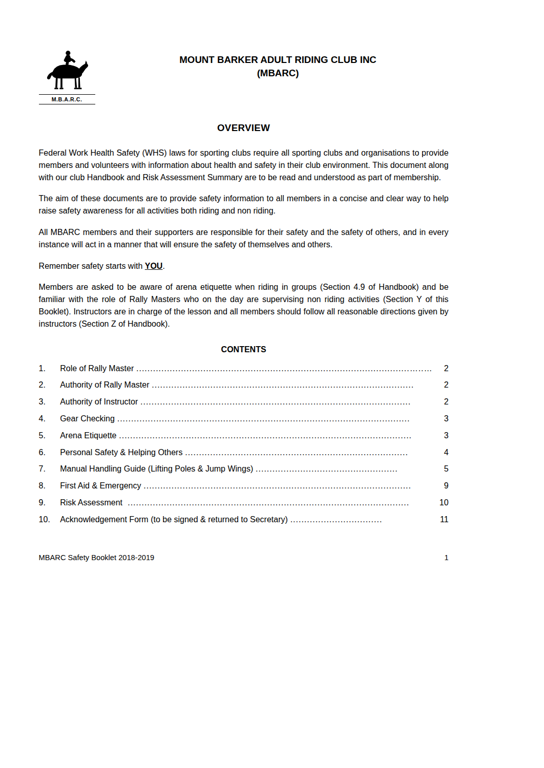M.B.A.R.C.
MOUNT BARKER ADULT RIDING CLUB INC
(MBARC)
OVERVIEW
Federal Work Health Safety (WHS) laws for sporting clubs require all sporting clubs and organisations to provide members and volunteers with information about health and safety in their club environment. This document along with our club Handbook and Risk Assessment Summary are to be read and understood as part of membership.
The aim of these documents are to provide safety information to all members in a concise and clear way to help raise safety awareness for all activities both riding and non riding.
All MBARC members and their supporters are responsible for their safety and the safety of others, and in every instance will act in a manner that will ensure the safety of themselves and others.
Remember safety starts with YOU.
Members are asked to be aware of arena etiquette when riding in groups (Section 4.9 of Handbook) and be familiar with the role of Rally Masters who on the day are supervising non riding activities (Section Y of this Booklet). Instructors are in charge of the lesson and all members should follow all reasonable directions given by instructors (Section Z of Handbook).
CONTENTS
Role of Rally Master ..................................................................................................…..… 2
Authority of Rally Master .............................................................................................. 2
Authority of Instructor ................................................................................................. 2
Gear Checking ......................................................................................................... 3
Arena Etiquette ......................................................................................................... 3
Personal Safety & Helping Others ................................................................................ 4
Manual Handling Guide (Lifting Poles & Jump Wings) ................................................... 5
First Aid & Emergency ................................................................................................ 9
Risk Assessment ..................................................................................................... 10
Acknowledgement Form (to be signed & returned to Secretary) ................................. 11
MBARC Safety Booklet 2018-2019 1